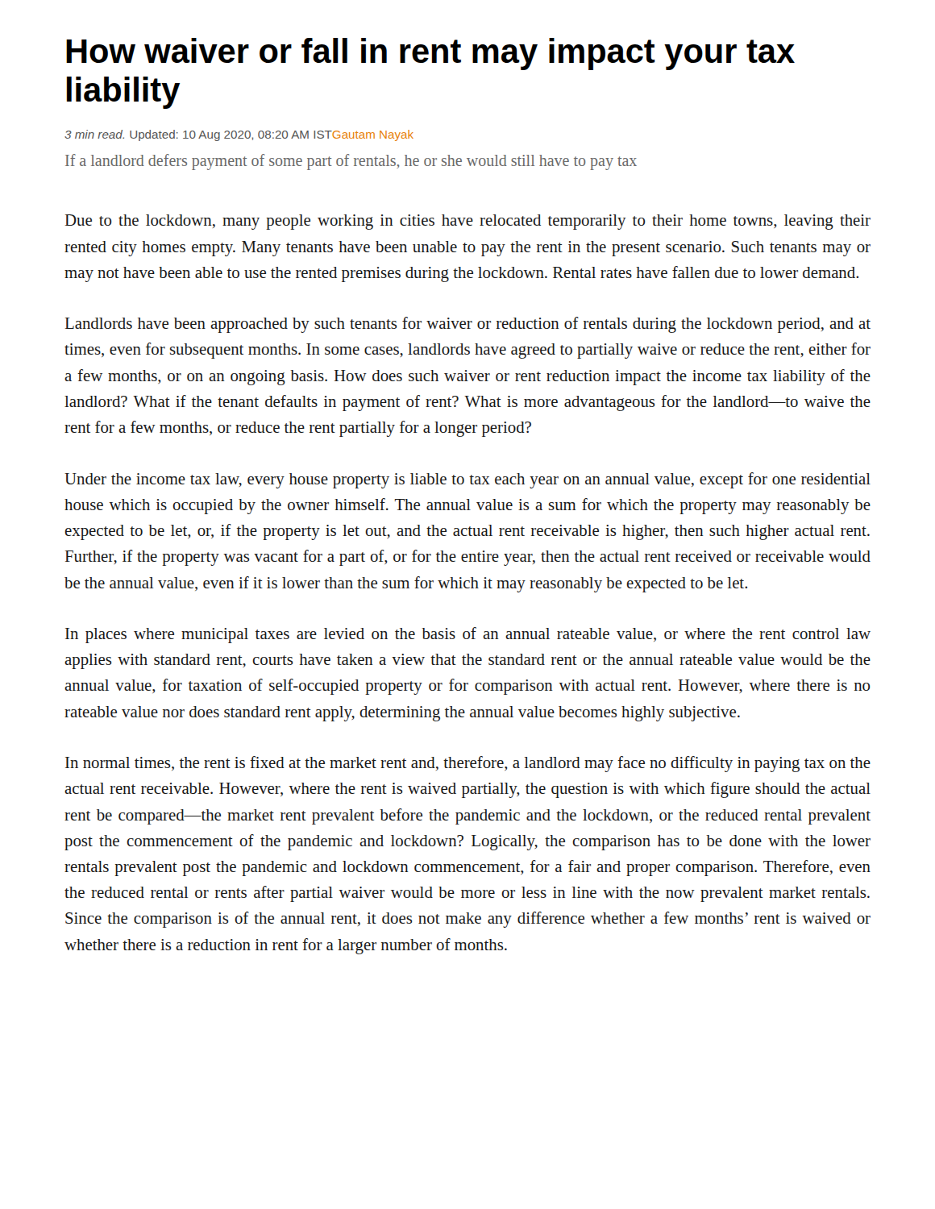How waiver or fall in rent may impact your tax liability
3 min read. Updated: 10 Aug 2020, 08:20 AM ISTGautam Nayak
If a landlord defers payment of some part of rentals, he or she would still have to pay tax
Due to the lockdown, many people working in cities have relocated temporarily to their home towns, leaving their rented city homes empty. Many tenants have been unable to pay the rent in the present scenario. Such tenants may or may not have been able to use the rented premises during the lockdown. Rental rates have fallen due to lower demand.
Landlords have been approached by such tenants for waiver or reduction of rentals during the lockdown period, and at times, even for subsequent months. In some cases, landlords have agreed to partially waive or reduce the rent, either for a few months, or on an ongoing basis. How does such waiver or rent reduction impact the income tax liability of the landlord? What if the tenant defaults in payment of rent? What is more advantageous for the landlord—to waive the rent for a few months, or reduce the rent partially for a longer period?
Under the income tax law, every house property is liable to tax each year on an annual value, except for one residential house which is occupied by the owner himself. The annual value is a sum for which the property may reasonably be expected to be let, or, if the property is let out, and the actual rent receivable is higher, then such higher actual rent. Further, if the property was vacant for a part of, or for the entire year, then the actual rent received or receivable would be the annual value, even if it is lower than the sum for which it may reasonably be expected to be let.
In places where municipal taxes are levied on the basis of an annual rateable value, or where the rent control law applies with standard rent, courts have taken a view that the standard rent or the annual rateable value would be the annual value, for taxation of self-occupied property or for comparison with actual rent. However, where there is no rateable value nor does standard rent apply, determining the annual value becomes highly subjective.
In normal times, the rent is fixed at the market rent and, therefore, a landlord may face no difficulty in paying tax on the actual rent receivable. However, where the rent is waived partially, the question is with which figure should the actual rent be compared—the market rent prevalent before the pandemic and the lockdown, or the reduced rental prevalent post the commencement of the pandemic and lockdown? Logically, the comparison has to be done with the lower rentals prevalent post the pandemic and lockdown commencement, for a fair and proper comparison. Therefore, even the reduced rental or rents after partial waiver would be more or less in line with the now prevalent market rentals. Since the comparison is of the annual rent, it does not make any difference whether a few months’ rent is waived or whether there is a reduction in rent for a larger number of months.